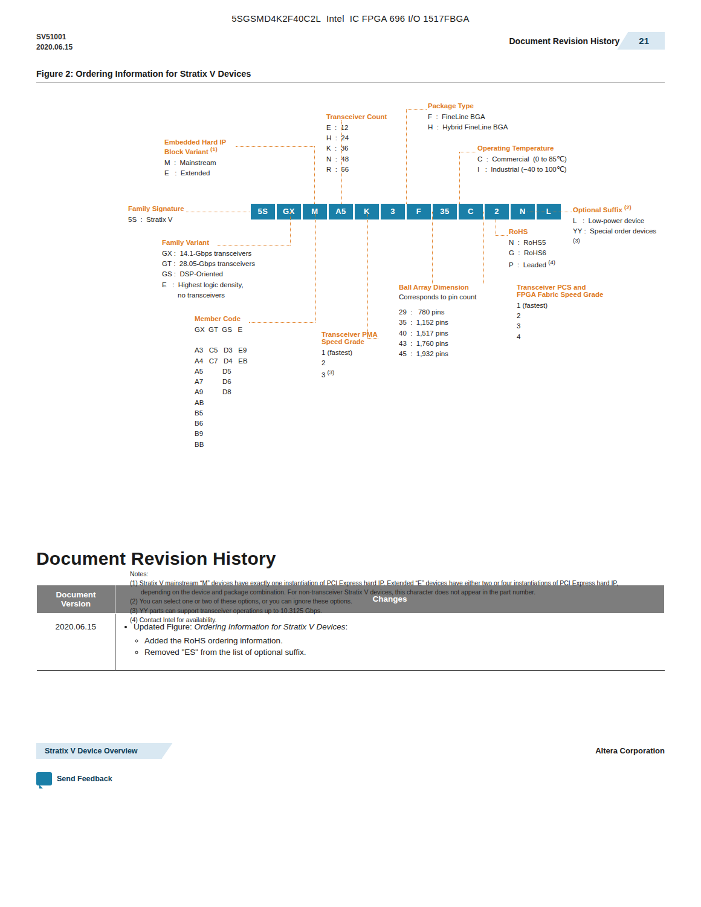5SGSMD4K2F40C2L Intel IC FPGA 696 I/O 1517FBGA
SV51001
2020.06.15
Document Revision History 21
Figure 2: Ordering Information for Stratix V Devices
Transceiver Count
E : 12
H : 24
K : 36
N : 48
R : 66
Package Type
F : FineLine BGA
H : Hybrid FineLine BGA
Operating Temperature
C : Commercial (0 to 85℃)
I : Industrial (−40 to 100℃)
Embedded Hard IP
Block Variant (1)
M : Mainstream
E : Extended
Family Signature
5S : Stratix V
Family Variant
GX : 14.1-Gbps transceivers
GT : 28.05-Gbps transceivers
GS : DSP-Oriented
E : Highest logic density,
no transceivers
Member Code
GX GT GS E
A3 C5 D3 E9
A4 C7 D4 EB
A5 D5
A7 D6
A9 D8
AB
B5
B6
B9
BB
Transceiver PMA
Speed Grade
1 (fastest)
2
3 (3)
Ball Array Dimension
Corresponds to pin count
29 : 780 pins
35 : 1,152 pins
40 : 1,517 pins
43 : 1,760 pins
45 : 1,932 pins
Transceiver PCS and
FPGA Fabric Speed Grade
1 (fastest)
2
3
4
RoHS
N : RoHS5
G : RoHS6
P : Leaded (4)
Optional Suffix (2)
L : Low-power device
YY : Special order devices (3)
5S
GX
M
A5
K
3
F
35
C
2
N
L
Notes:
(1) Stratix V mainstream “M” devices have exactly one instantiation of PCI Express hard IP. Extended “E” devices have either two or four instantiations of PCI Express hard IP,
depending on the device and package combination. For non-transceiver Stratix V devices, this character does not appear in the part number.
(2) You can select one or two of these options, or you can ignore these options.
(3) YY parts can support transceiver operations up to 10.3125 Gbps.
(4) Contact Intel for availability.
Document Revision History
| Document Version | Changes |
| --- | --- |
| 2020.06.15 | Updated Figure: Ordering Information for Stratix V Devices : Added the RoHS ordering information. Removed "ES" from the list of optional suffix. |
Stratix V Device Overview
Altera Corporation
Send Feedback